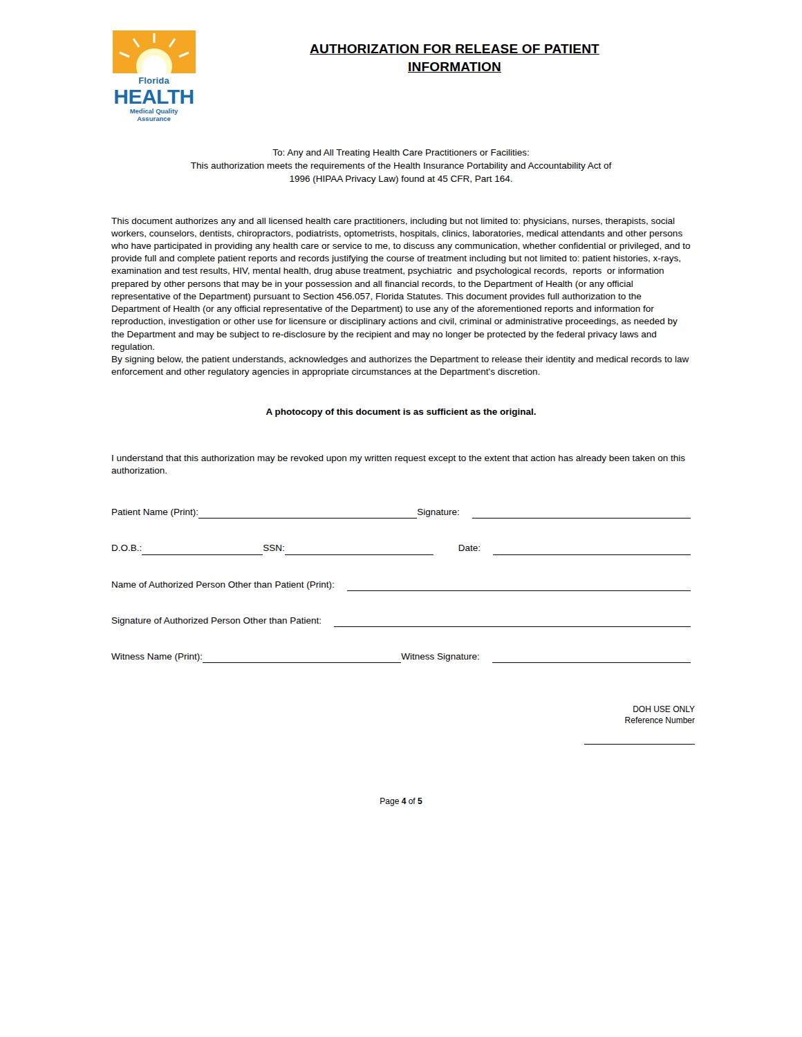Florida
HEALTH
Medical Quality
Assurance
AUTHORIZATION FOR RELEASE OF PATIENT
INFORMATION
To: Any and All Treating Health Care Practitioners or Facilities:
This authorization meets the requirements of the Health Insurance Portability and Accountability Act of
1996 (HIPAA Privacy Law) found at 45 CFR, Part 164.
This document authorizes any and all licensed health care practitioners, including but not limited to: physicians, nurses, therapists, social workers, counselors, dentists, chiropractors, podiatrists, optometrists, hospitals, clinics, laboratories, medical attendants and other persons who have participated in providing any health care or service to me, to discuss any communication, whether confidential or privileged, and to provide full and complete patient reports and records justifying the course of treatment including but not limited to: patient histories, x-rays, examination and test results, HIV, mental health, drug abuse treatment, psychiatric and psychological records, reports or information prepared by other persons that may be in your possession and all financial records, to the Department of Health (or any official representative of the Department) pursuant to Section 456.057, Florida Statutes. This document provides full authorization to the Department of Health (or any official representative of the Department) to use any of the aforementioned reports and information for reproduction, investigation or other use for licensure or disciplinary actions and civil, criminal or administrative proceedings, as needed by the Department and may be subject to re-disclosure by the recipient and may no longer be protected by the federal privacy laws and regulation.
By signing below, the patient understands, acknowledges and authorizes the Department to release their identity and medical records to law enforcement and other regulatory agencies in appropriate circumstances at the Department's discretion.
A photocopy of this document is as sufficient as the original.
I understand that this authorization may be revoked upon my written request except to the extent that action has already been taken on this authorization.
Patient Name (Print): Signature:
D.O.B.: SSN: Date:
Name of Authorized Person Other than Patient (Print):
Signature of Authorized Person Other than Patient:
Witness Name (Print): Witness Signature:
DOH USE ONLY
Reference Number
Page 4 of 5